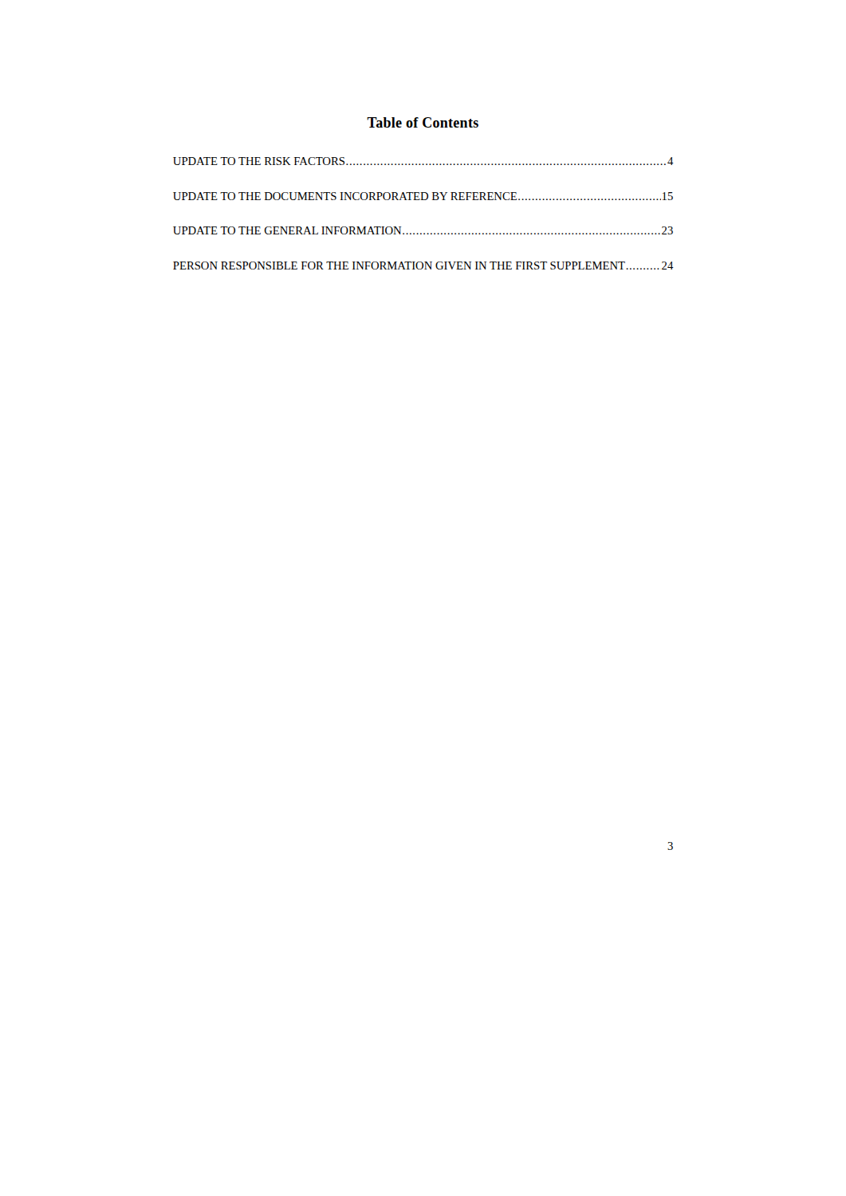Table of Contents
UPDATE TO THE RISK FACTORS ................................................................................................................................. 4
UPDATE TO THE DOCUMENTS INCORPORATED BY REFERENCE ......................................................... 15
UPDATE TO THE GENERAL INFORMATION ............................................................................................... 23
PERSON RESPONSIBLE FOR THE INFORMATION GIVEN IN THE FIRST SUPPLEMENT ....................... 24
3